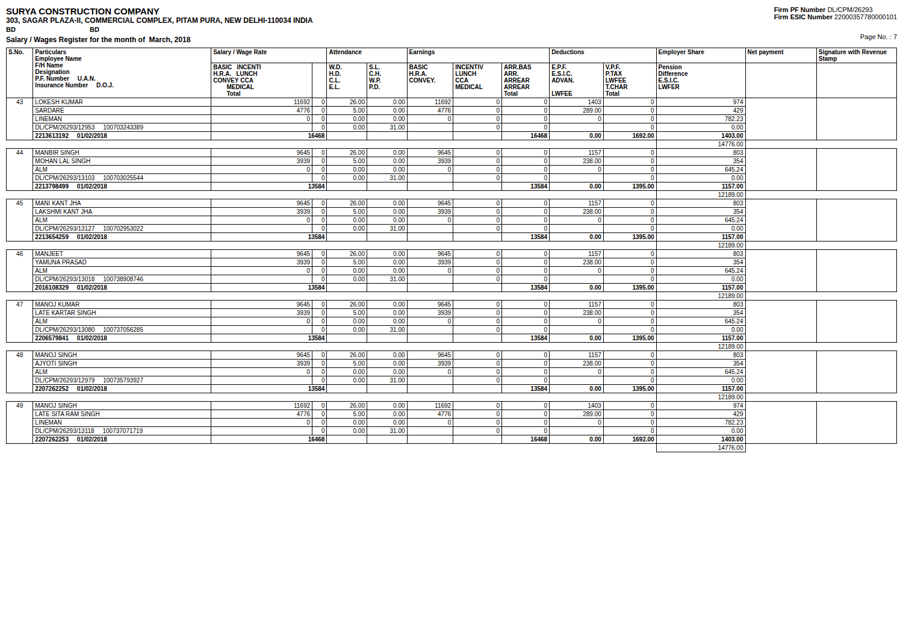SURYA CONSTRUCTION COMPANY
303, SAGAR PLAZA-II, COMMERCIAL COMPLEX, PITAM PURA, NEW DELHI-110034 INDIA
Firm PF Number DL/CPM/26293
Firm ESIC Number 22000357780000101
BD BD
Salary / Wages Register for the month of March, 2018
Page No. : 7
| S.No. | Particulars Employee Name F/H Name Designation P.F. Number U.A.N. Insurance Number D.O.J. | Salary / Wage Rate | Attendance | Earnings | Deductions | Employer Share | Net payment | Signature with Revenue Stamp |
| --- | --- | --- | --- | --- | --- | --- | --- | --- |
| BASIC INCENTI H.R.A. LUNCH CONVEY CCA MEDICAL Total | | W.D. H.D. C.L. E.L. | S.L. C.H. W.P. P.D. | BASIC H.R.A. CONVEY. | INCENTIV LUNCH CCA MEDICAL | ARR.BAS ARR. ARREAR ARREAR Total | E.P.F. E.S.I.C. ADVAN. LWFEE | V.P.F. P.TAX LWFEE T.CHAR Total | Pension Difference E.S.I.C. LWFER | | |
| 43 | LOKESH KUMAR | 11692 | 0 | 26.00 | 0.00 | 11692 | 0 | 0 | 1403 | 0 | 974 | | |
| SARDARE | 4776 | 0 | 5.00 | 0.00 | 4776 | 0 | 0 | 289.00 | 0 | 429 |
| LINEMAN | 0 | 0 | 0.00 | 0.00 | 0 | 0 | 0 | 0 | 0 | 782.23 |
| DL/CPM/26293/12953 100703243389 | | 0 | 0.00 | 31.00 | | 0 | 0 | | 0 | 0.00 |
| 2213613192 01/02/2018 | 16468 | | | | | 16468 | 0.00 | 1692.00 | 1403.00 |
| | | 14776.00 | |
| 44 | MANBIR SINGH | 9645 | 0 | 26.00 | 0.00 | 9645 | 0 | 0 | 1157 | 0 | 803 | | |
| MOHAN LAL SINGH | 3939 | 0 | 5.00 | 0.00 | 3939 | 0 | 0 | 238.00 | 0 | 354 |
| ALM | 0 | 0 | 0.00 | 0.00 | 0 | 0 | 0 | 0 | 0 | 645.24 |
| DL/CPM/26293/13103 100703025544 | | 0 | 0.00 | 31.00 | | 0 | 0 | | 0 | 0.00 |
| 2213798499 01/02/2018 | 13584 | | | | | 13584 | 0.00 | 1395.00 | 1157.00 |
| | | 12189.00 | |
| 45 | MANI KANT JHA | 9645 | 0 | 26.00 | 0.00 | 9645 | 0 | 0 | 1157 | 0 | 803 | | |
| LAKSHMI KANT JHA | 3939 | 0 | 5.00 | 0.00 | 3939 | 0 | 0 | 238.00 | 0 | 354 |
| ALM | 0 | 0 | 0.00 | 0.00 | 0 | 0 | 0 | 0 | 0 | 645.24 |
| DL/CPM/26293/13127 100702953022 | | 0 | 0.00 | 31.00 | | 0 | 0 | | 0 | 0.00 |
| 2213654259 01/02/2018 | 13584 | | | | | 13584 | 0.00 | 1395.00 | 1157.00 |
| | | 12189.00 | |
| 46 | MANJEET | 9645 | 0 | 26.00 | 0.00 | 9645 | 0 | 0 | 1157 | 0 | 803 | | |
| YAMUNA PRASAD | 3939 | 0 | 5.00 | 0.00 | 3939 | 0 | 0 | 238.00 | 0 | 354 |
| ALM | 0 | 0 | 0.00 | 0.00 | 0 | 0 | 0 | 0 | 0 | 645.24 |
| DL/CPM/26293/13018 100738908746 | | 0 | 0.00 | 31.00 | | 0 | 0 | | 0 | 0.00 |
| 2016108329 01/02/2018 | 13584 | | | | | 13584 | 0.00 | 1395.00 | 1157.00 |
| | | 12189.00 | |
| 47 | MANOJ KUMAR | 9645 | 0 | 26.00 | 0.00 | 9645 | 0 | 0 | 1157 | 0 | 803 | | |
| LATE KARTAR SINGH | 3939 | 0 | 5.00 | 0.00 | 3939 | 0 | 0 | 238.00 | 0 | 354 |
| ALM | 0 | 0 | 0.00 | 0.00 | 0 | 0 | 0 | 0 | 0 | 645.24 |
| DL/CPM/26293/13080 100737056285 | | 0 | 0.00 | 31.00 | | 0 | 0 | | 0 | 0.00 |
| 2206579841 01/02/2018 | 13584 | | | | | 13584 | 0.00 | 1395.00 | 1157.00 |
| | | 12189.00 | |
| 48 | MANOJ SINGH | 9645 | 0 | 26.00 | 0.00 | 9645 | 0 | 0 | 1157 | 0 | 803 | | |
| AJYOTI SINGH | 3939 | 0 | 5.00 | 0.00 | 3939 | 0 | 0 | 238.00 | 0 | 354 |
| ALM | 0 | 0 | 0.00 | 0.00 | 0 | 0 | 0 | 0 | 0 | 645.24 |
| DL/CPM/26293/12979 100735793927 | | 0 | 0.00 | 31.00 | | 0 | 0 | | 0 | 0.00 |
| 2207262252 01/02/2018 | 13584 | | | | | 13584 | 0.00 | 1395.00 | 1157.00 |
| | | 12189.00 | |
| 49 | MANOJ SINGH | 11692 | 0 | 26.00 | 0.00 | 11692 | 0 | 0 | 1403 | 0 | 974 | | |
| LATE SITA RAM SINGH | 4776 | 0 | 5.00 | 0.00 | 4776 | 0 | 0 | 289.00 | 0 | 429 |
| LINEMAN | 0 | 0 | 0.00 | 0.00 | 0 | 0 | 0 | 0 | 0 | 782.23 |
| DL/CPM/26293/13118 100737071719 | | 0 | 0.00 | 31.00 | | 0 | 0 | | 0 | 0.00 |
| 2207262253 01/02/2018 | 16468 | | | | | 16468 | 0.00 | 1692.00 | 1403.00 |
| | | 14776.00 | |